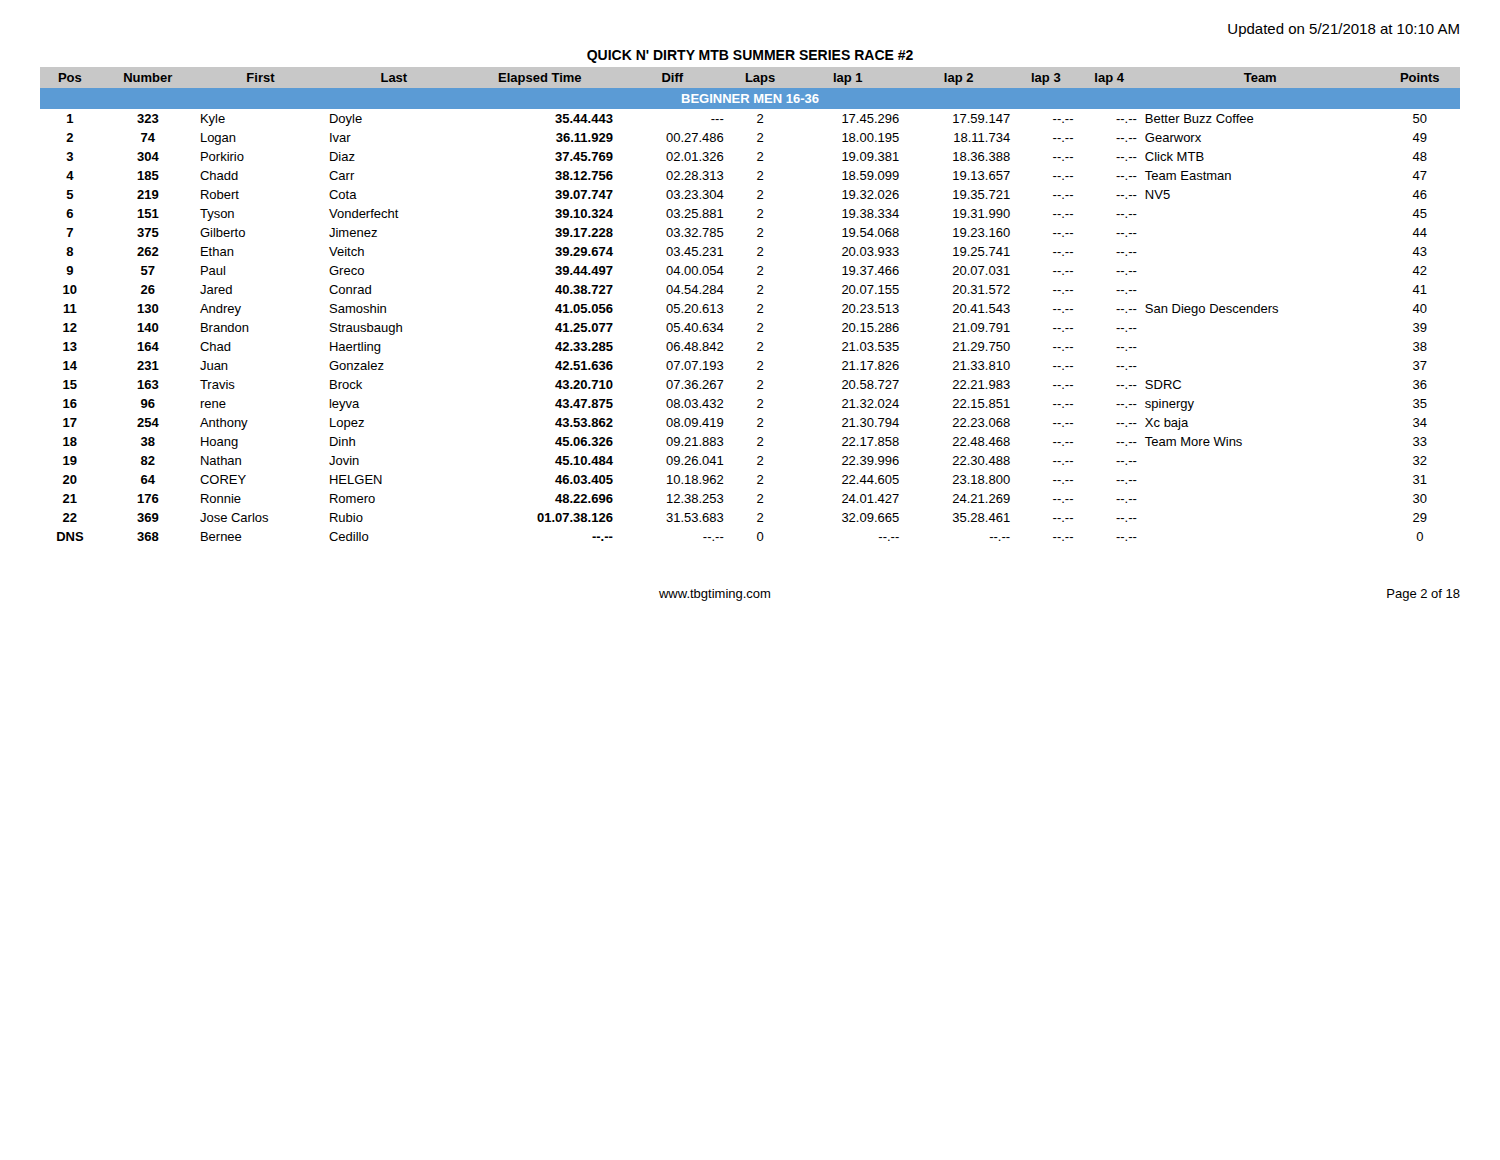Updated on 5/21/2018 at 10:10 AM
QUICK N' DIRTY MTB SUMMER SERIES RACE #2
| Pos | Number | First | Last | Elapsed Time | Diff | Laps | lap 1 | lap 2 | lap 3 | lap 4 | Team | Points |
| --- | --- | --- | --- | --- | --- | --- | --- | --- | --- | --- | --- | --- |
| BEGINNER MEN 16-36 |
| 1 | 323 | Kyle | Doyle | 35.44.443 | --- | 2 | 17.45.296 | 17.59.147 | --.-- | --.-- | Better Buzz Coffee | 50 |
| 2 | 74 | Logan | Ivar | 36.11.929 | 00.27.486 | 2 | 18.00.195 | 18.11.734 | --.-- | --.-- | Gearworx | 49 |
| 3 | 304 | Porkirio | Diaz | 37.45.769 | 02.01.326 | 2 | 19.09.381 | 18.36.388 | --.-- | --.-- | Click MTB | 48 |
| 4 | 185 | Chadd | Carr | 38.12.756 | 02.28.313 | 2 | 18.59.099 | 19.13.657 | --.-- | --.-- | Team Eastman | 47 |
| 5 | 219 | Robert | Cota | 39.07.747 | 03.23.304 | 2 | 19.32.026 | 19.35.721 | --.-- | --.-- | NV5 | 46 |
| 6 | 151 | Tyson | Vonderfecht | 39.10.324 | 03.25.881 | 2 | 19.38.334 | 19.31.990 | --.-- | --.-- | | 45 |
| 7 | 375 | Gilberto | Jimenez | 39.17.228 | 03.32.785 | 2 | 19.54.068 | 19.23.160 | --.-- | --.-- | | 44 |
| 8 | 262 | Ethan | Veitch | 39.29.674 | 03.45.231 | 2 | 20.03.933 | 19.25.741 | --.-- | --.-- | | 43 |
| 9 | 57 | Paul | Greco | 39.44.497 | 04.00.054 | 2 | 19.37.466 | 20.07.031 | --.-- | --.-- | | 42 |
| 10 | 26 | Jared | Conrad | 40.38.727 | 04.54.284 | 2 | 20.07.155 | 20.31.572 | --.-- | --.-- | | 41 |
| 11 | 130 | Andrey | Samoshin | 41.05.056 | 05.20.613 | 2 | 20.23.513 | 20.41.543 | --.-- | --.-- | San Diego Descenders | 40 |
| 12 | 140 | Brandon | Strausbaugh | 41.25.077 | 05.40.634 | 2 | 20.15.286 | 21.09.791 | --.-- | --.-- | | 39 |
| 13 | 164 | Chad | Haertling | 42.33.285 | 06.48.842 | 2 | 21.03.535 | 21.29.750 | --.-- | --.-- | | 38 |
| 14 | 231 | Juan | Gonzalez | 42.51.636 | 07.07.193 | 2 | 21.17.826 | 21.33.810 | --.-- | --.-- | | 37 |
| 15 | 163 | Travis | Brock | 43.20.710 | 07.36.267 | 2 | 20.58.727 | 22.21.983 | --.-- | --.-- | SDRC | 36 |
| 16 | 96 | rene | leyva | 43.47.875 | 08.03.432 | 2 | 21.32.024 | 22.15.851 | --.-- | --.-- | spinergy | 35 |
| 17 | 254 | Anthony | Lopez | 43.53.862 | 08.09.419 | 2 | 21.30.794 | 22.23.068 | --.-- | --.-- | Xc baja | 34 |
| 18 | 38 | Hoang | Dinh | 45.06.326 | 09.21.883 | 2 | 22.17.858 | 22.48.468 | --.-- | --.-- | Team More Wins | 33 |
| 19 | 82 | Nathan | Jovin | 45.10.484 | 09.26.041 | 2 | 22.39.996 | 22.30.488 | --.-- | --.-- | | 32 |
| 20 | 64 | COREY | HELGEN | 46.03.405 | 10.18.962 | 2 | 22.44.605 | 23.18.800 | --.-- | --.-- | | 31 |
| 21 | 176 | Ronnie | Romero | 48.22.696 | 12.38.253 | 2 | 24.01.427 | 24.21.269 | --.-- | --.-- | | 30 |
| 22 | 369 | Jose Carlos | Rubio | 01.07.38.126 | 31.53.683 | 2 | 32.09.665 | 35.28.461 | --.-- | --.-- | | 29 |
| DNS | 368 | Bernee | Cedillo | --.-- | --.-- | 0 | --.-- | --.-- | --.-- | --.-- | | 0 |
www.tbgtiming.com
Page 2 of 18